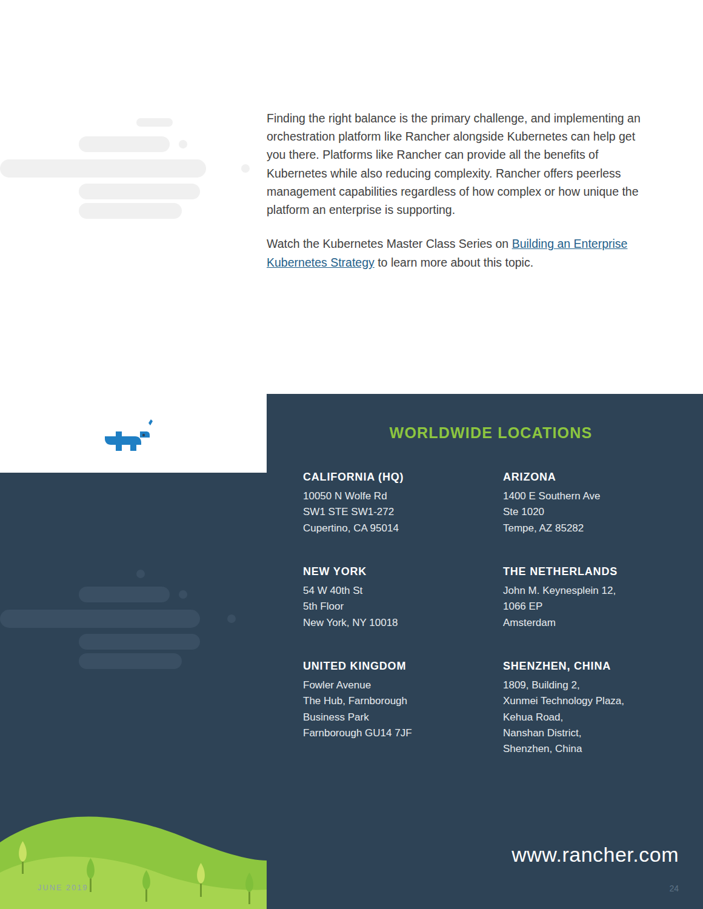Finding the right balance is the primary challenge, and implementing an orchestration platform like Rancher alongside Kubernetes can help get you there. Platforms like Rancher can provide all the benefits of Kubernetes while also reducing complexity. Rancher offers peerless management capabilities regardless of how complex or how unique the platform an enterprise is supporting.
Watch the Kubernetes Master Class Series on Building an Enterprise Kubernetes Strategy to learn more about this topic.
WORLDWIDE LOCATIONS
CALIFORNIA (HQ)
10050 N Wolfe Rd
SW1 STE SW1-272
Cupertino, CA 95014
ARIZONA
1400 E Southern Ave
Ste 1020
Tempe, AZ 85282
NEW YORK
54 W 40th St
5th Floor
New York, NY 10018
THE NETHERLANDS
John M. Keynesplein 12,
1066 EP
Amsterdam
UNITED KINGDOM
Fowler Avenue
The Hub, Farnborough
Business Park
Farnborough GU14 7JF
SHENZHEN, CHINA
1809, Building 2,
Xunmei Technology Plaza,
Kehua Road,
Nanshan District,
Shenzhen, China
www.rancher.com
JUNE 2019
24